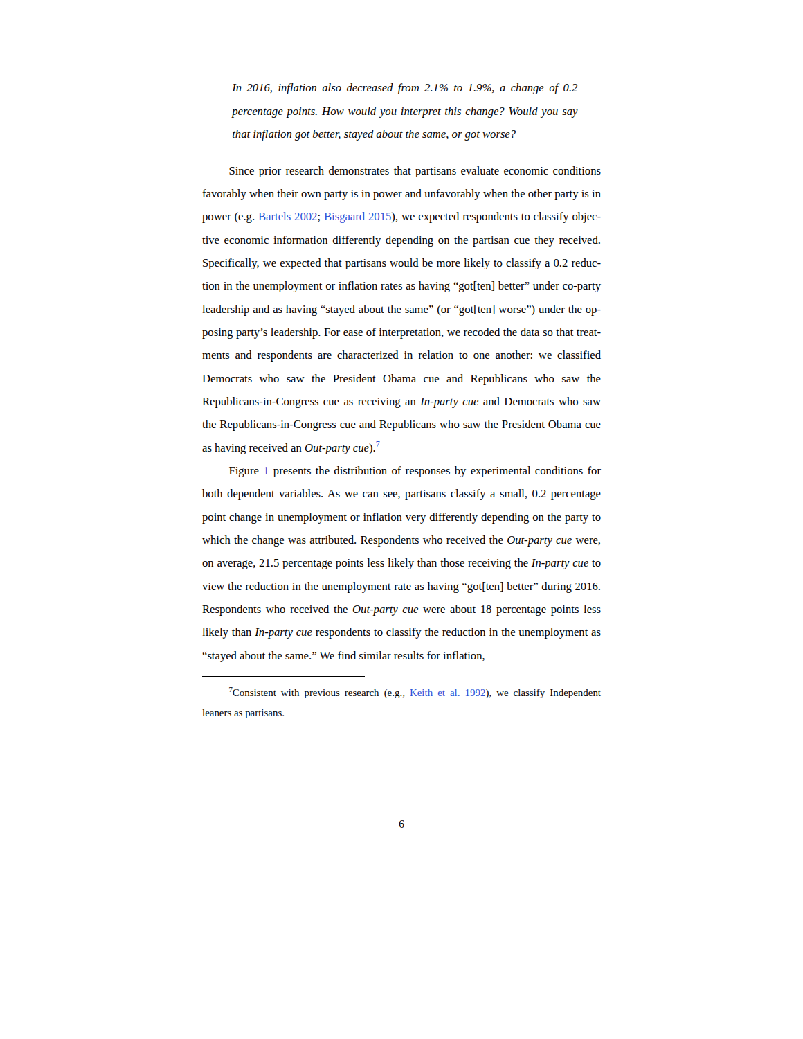In 2016, inflation also decreased from 2.1% to 1.9%, a change of 0.2 percentage points. How would you interpret this change? Would you say that inflation got better, stayed about the same, or got worse?
Since prior research demonstrates that partisans evaluate economic conditions favorably when their own party is in power and unfavorably when the other party is in power (e.g. Bartels 2002; Bisgaard 2015), we expected respondents to classify objective economic information differently depending on the partisan cue they received. Specifically, we expected that partisans would be more likely to classify a 0.2 reduction in the unemployment or inflation rates as having “got[ten] better” under co-party leadership and as having “stayed about the same” (or “got[ten] worse”) under the opposing party’s leadership. For ease of interpretation, we recoded the data so that treatments and respondents are characterized in relation to one another: we classified Democrats who saw the President Obama cue and Republicans who saw the Republicans-in-Congress cue as receiving an In-party cue and Democrats who saw the Republicans-in-Congress cue and Republicans who saw the President Obama cue as having received an Out-party cue).7
Figure 1 presents the distribution of responses by experimental conditions for both dependent variables. As we can see, partisans classify a small, 0.2 percentage point change in unemployment or inflation very differently depending on the party to which the change was attributed. Respondents who received the Out-party cue were, on average, 21.5 percentage points less likely than those receiving the In-party cue to view the reduction in the unemployment rate as having “got[ten] better” during 2016. Respondents who received the Out-party cue were about 18 percentage points less likely than In-party cue respondents to classify the reduction in the unemployment as “stayed about the same.” We find similar results for inflation,
7Consistent with previous research (e.g., Keith et al. 1992), we classify Independent leaners as partisans.
6